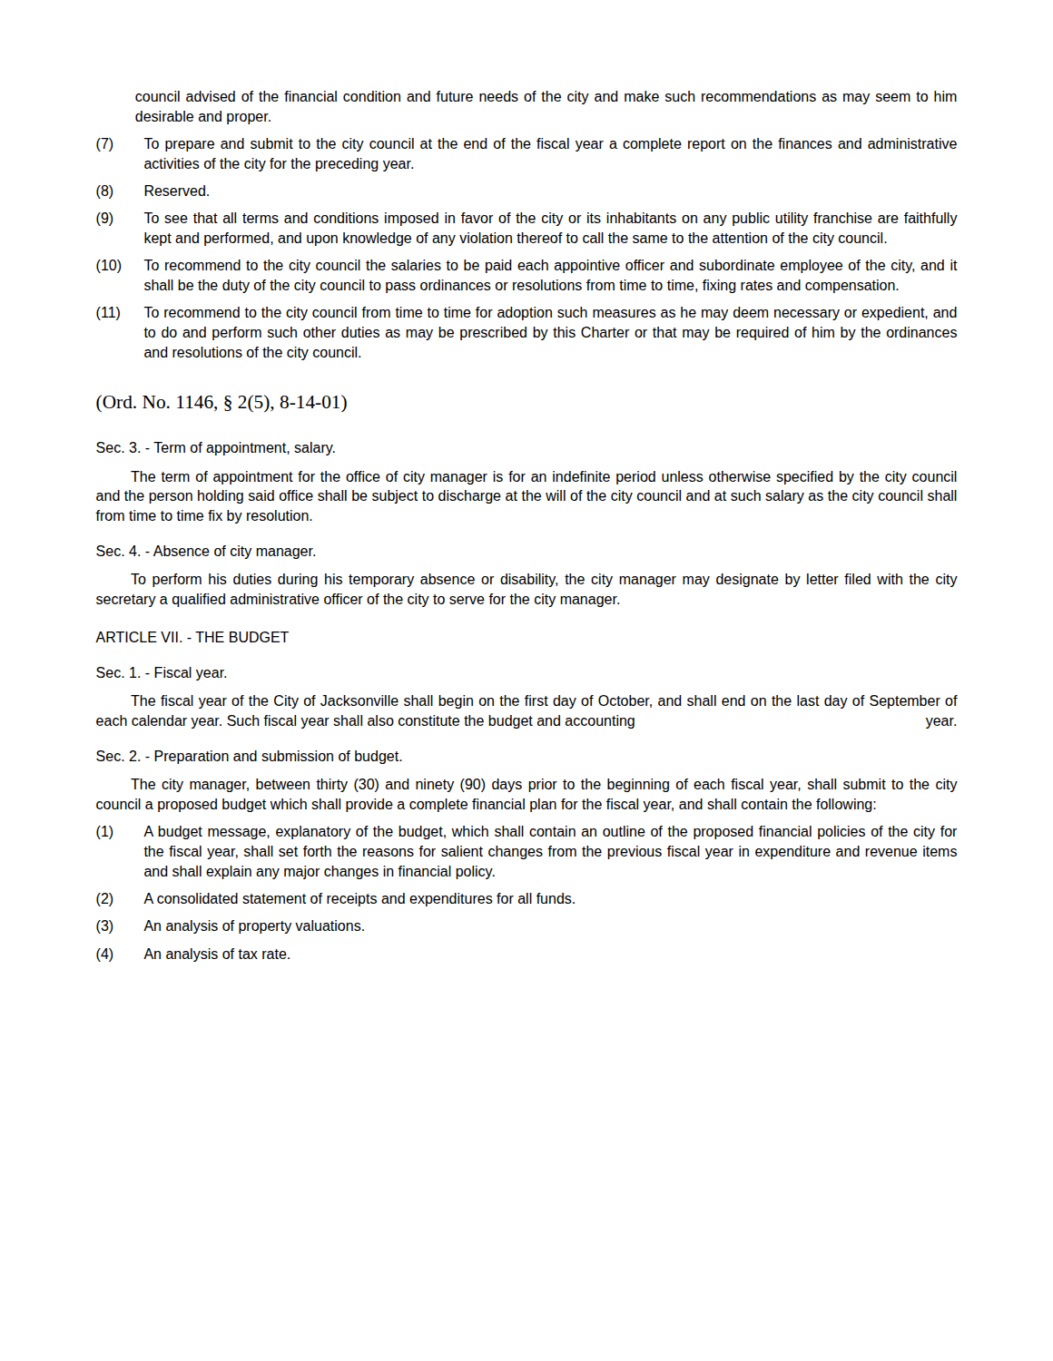council advised of the financial condition and future needs of the city and make such recommendations as may seem to him desirable and proper.
(7) To prepare and submit to the city council at the end of the fiscal year a complete report on the finances and administrative activities of the city for the preceding year.
(8) Reserved.
(9) To see that all terms and conditions imposed in favor of the city or its inhabitants on any public utility franchise are faithfully kept and performed, and upon knowledge of any violation thereof to call the same to the attention of the city council.
(10) To recommend to the city council the salaries to be paid each appointive officer and subordinate employee of the city, and it shall be the duty of the city council to pass ordinances or resolutions from time to time, fixing rates and compensation.
(11) To recommend to the city council from time to time for adoption such measures as he may deem necessary or expedient, and to do and perform such other duties as may be prescribed by this Charter or that may be required of him by the ordinances and resolutions of the city council.
(Ord. No. 1146, § 2(5), 8-14-01)
Sec. 3. - Term of appointment, salary.
The term of appointment for the office of city manager is for an indefinite period unless otherwise specified by the city council and the person holding said office shall be subject to discharge at the will of the city council and at such salary as the city council shall from time to time fix by resolution.
Sec. 4. - Absence of city manager.
To perform his duties during his temporary absence or disability, the city manager may designate by letter filed with the city secretary a qualified administrative officer of the city to serve for the city manager.
ARTICLE VII. - THE BUDGET
Sec. 1. - Fiscal year.
The fiscal year of the City of Jacksonville shall begin on the first day of October, and shall end on the last day of September of each calendar year. Such fiscal year shall also constitute the budget and accounting year.
Sec. 2. - Preparation and submission of budget.
The city manager, between thirty (30) and ninety (90) days prior to the beginning of each fiscal year, shall submit to the city council a proposed budget which shall provide a complete financial plan for the fiscal year, and shall contain the following:
(1) A budget message, explanatory of the budget, which shall contain an outline of the proposed financial policies of the city for the fiscal year, shall set forth the reasons for salient changes from the previous fiscal year in expenditure and revenue items and shall explain any major changes in financial policy.
(2) A consolidated statement of receipts and expenditures for all funds.
(3) An analysis of property valuations.
(4) An analysis of tax rate.